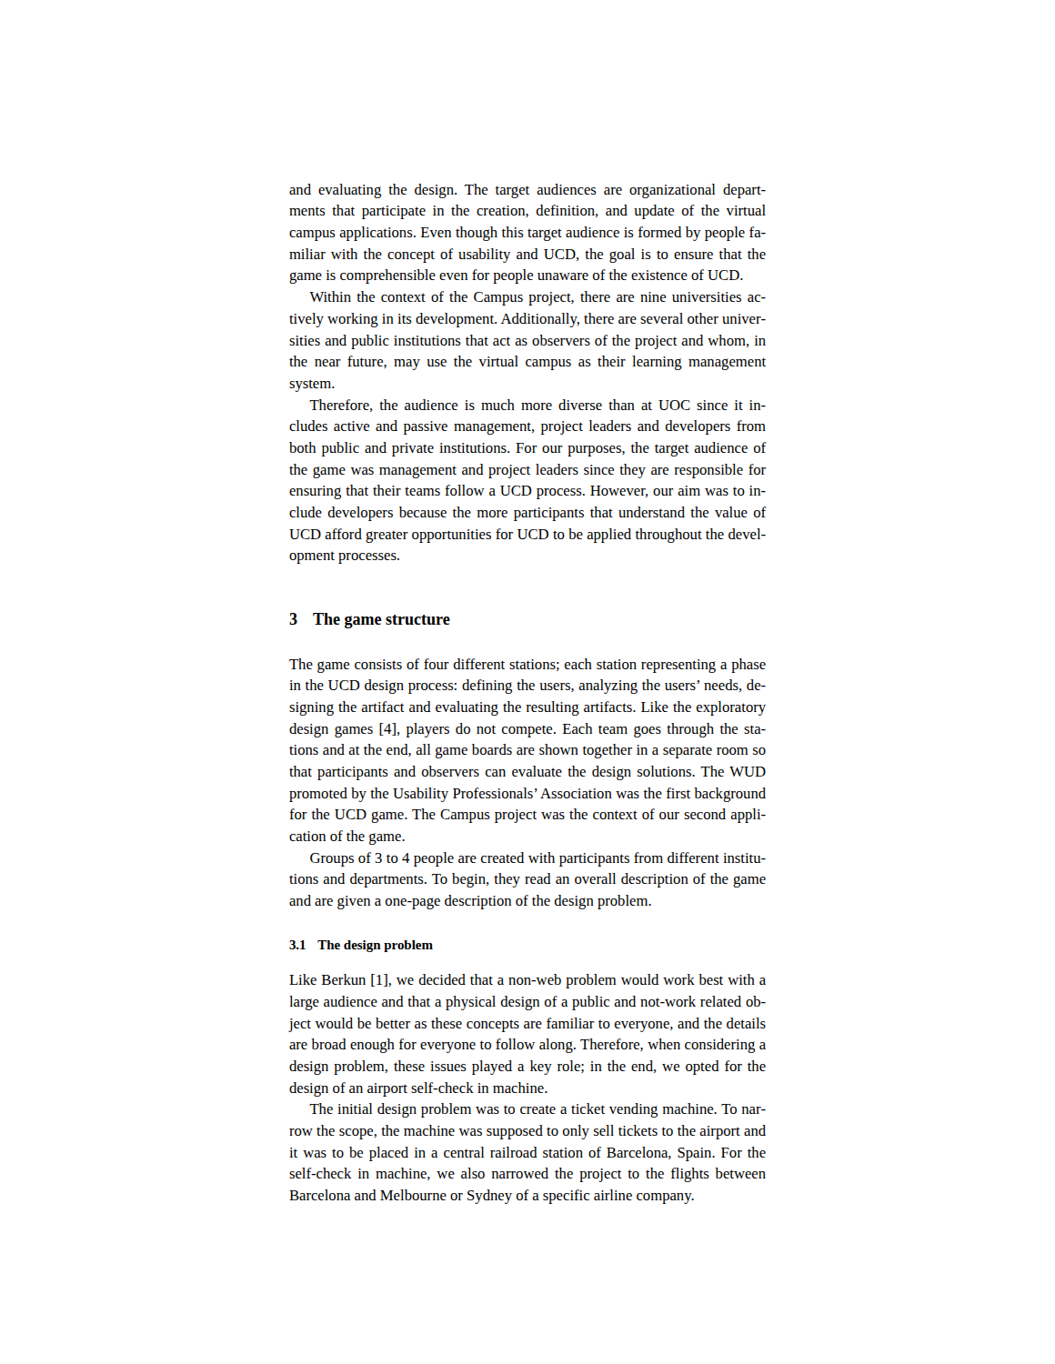and evaluating the design. The target audiences are organizational departments that participate in the creation, definition, and update of the virtual campus applications. Even though this target audience is formed by people familiar with the concept of usability and UCD, the goal is to ensure that the game is comprehensible even for people unaware of the existence of UCD.
Within the context of the Campus project, there are nine universities actively working in its development. Additionally, there are several other universities and public institutions that act as observers of the project and whom, in the near future, may use the virtual campus as their learning management system.
Therefore, the audience is much more diverse than at UOC since it includes active and passive management, project leaders and developers from both public and private institutions. For our purposes, the target audience of the game was management and project leaders since they are responsible for ensuring that their teams follow a UCD process. However, our aim was to include developers because the more participants that understand the value of UCD afford greater opportunities for UCD to be applied throughout the development processes.
3 The game structure
The game consists of four different stations; each station representing a phase in the UCD design process: defining the users, analyzing the users’ needs, designing the artifact and evaluating the resulting artifacts. Like the exploratory design games [4], players do not compete. Each team goes through the stations and at the end, all game boards are shown together in a separate room so that participants and observers can evaluate the design solutions. The WUD promoted by the Usability Professionals’ Association was the first background for the UCD game. The Campus project was the context of our second application of the game.
Groups of 3 to 4 people are created with participants from different institutions and departments. To begin, they read an overall description of the game and are given a one-page description of the design problem.
3.1 The design problem
Like Berkun [1], we decided that a non-web problem would work best with a large audience and that a physical design of a public and not-work related object would be better as these concepts are familiar to everyone, and the details are broad enough for everyone to follow along. Therefore, when considering a design problem, these issues played a key role; in the end, we opted for the design of an airport self-check in machine.
The initial design problem was to create a ticket vending machine. To narrow the scope, the machine was supposed to only sell tickets to the airport and it was to be placed in a central railroad station of Barcelona, Spain. For the self-check in machine, we also narrowed the project to the flights between Barcelona and Melbourne or Sydney of a specific airline company.